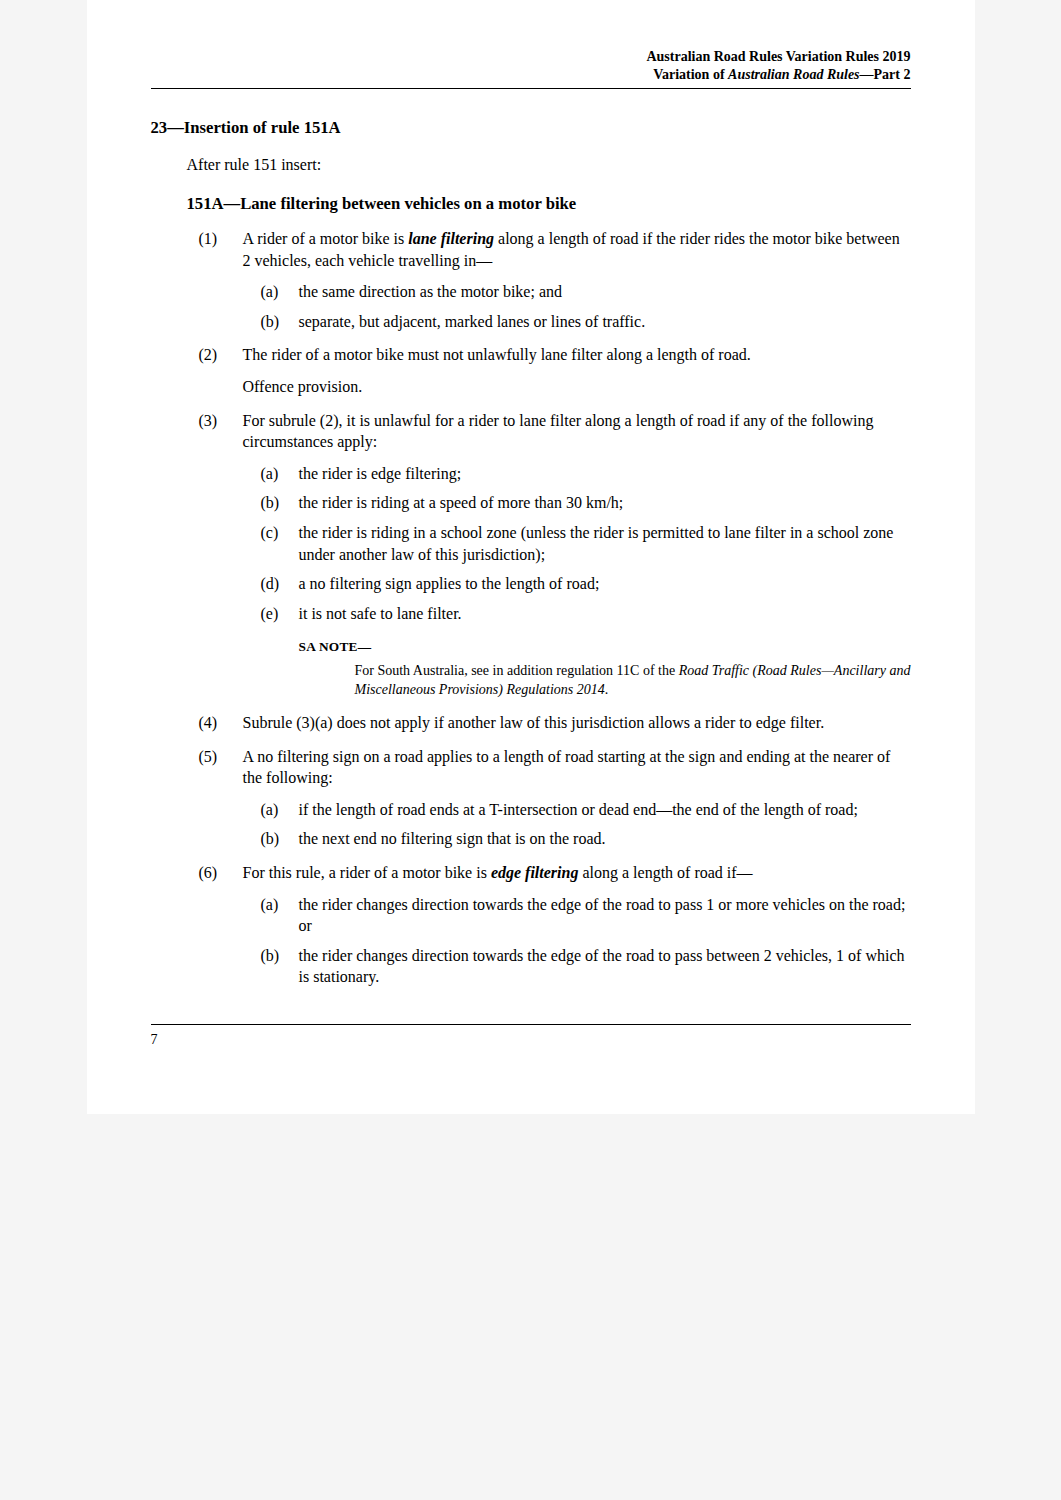Australian Road Rules Variation Rules 2019
Variation of Australian Road Rules—Part 2
23—Insertion of rule 151A
After rule 151 insert:
151A—Lane filtering between vehicles on a motor bike
(1) A rider of a motor bike is lane filtering along a length of road if the rider rides the motor bike between 2 vehicles, each vehicle travelling in—
(a) the same direction as the motor bike; and
(b) separate, but adjacent, marked lanes or lines of traffic.
(2) The rider of a motor bike must not unlawfully lane filter along a length of road.
Offence provision.
(3) For subrule (2), it is unlawful for a rider to lane filter along a length of road if any of the following circumstances apply:
(a) the rider is edge filtering;
(b) the rider is riding at a speed of more than 30 km/h;
(c) the rider is riding in a school zone (unless the rider is permitted to lane filter in a school zone under another law of this jurisdiction);
(d) a no filtering sign applies to the length of road;
(e) it is not safe to lane filter.
SA NOTE—
For South Australia, see in addition regulation 11C of the Road Traffic (Road Rules—Ancillary and Miscellaneous Provisions) Regulations 2014.
(4) Subrule (3)(a) does not apply if another law of this jurisdiction allows a rider to edge filter.
(5) A no filtering sign on a road applies to a length of road starting at the sign and ending at the nearer of the following:
(a) if the length of road ends at a T-intersection or dead end—the end of the length of road;
(b) the next end no filtering sign that is on the road.
(6) For this rule, a rider of a motor bike is edge filtering along a length of road if—
(a) the rider changes direction towards the edge of the road to pass 1 or more vehicles on the road; or
(b) the rider changes direction towards the edge of the road to pass between 2 vehicles, 1 of which is stationary.
7